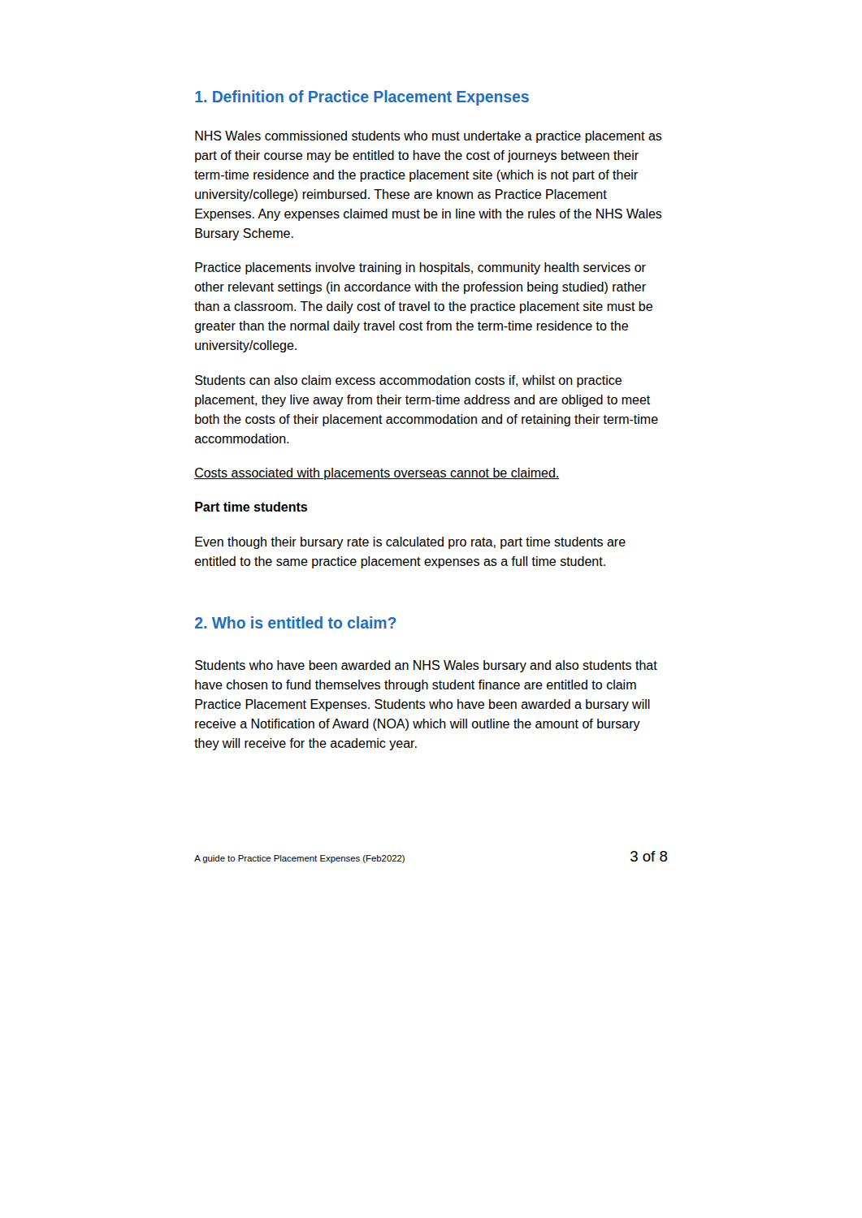1. Definition of Practice Placement Expenses
NHS Wales commissioned students who must undertake a practice placement as part of their course may be entitled to have the cost of journeys between their term-time residence and the practice placement site (which is not part of their university/college) reimbursed. These are known as Practice Placement Expenses. Any expenses claimed must be in line with the rules of the NHS Wales Bursary Scheme.
Practice placements involve training in hospitals, community health services or other relevant settings (in accordance with the profession being studied) rather than a classroom. The daily cost of travel to the practice placement site must be greater than the normal daily travel cost from the term-time residence to the university/college.
Students can also claim excess accommodation costs if, whilst on practice placement, they live away from their term-time address and are obliged to meet both the costs of their placement accommodation and of retaining their term-time accommodation.
Costs associated with placements overseas cannot be claimed.
Part time students
Even though their bursary rate is calculated pro rata, part time students are entitled to the same practice placement expenses as a full time student.
2. Who is entitled to claim?
Students who have been awarded an NHS Wales bursary and also students that have chosen to fund themselves through student finance are entitled to claim Practice Placement Expenses. Students who have been awarded a bursary will receive a Notification of Award (NOA) which will outline the amount of bursary they will receive for the academic year.
A guide to Practice Placement Expenses (Feb2022) 3 of 8